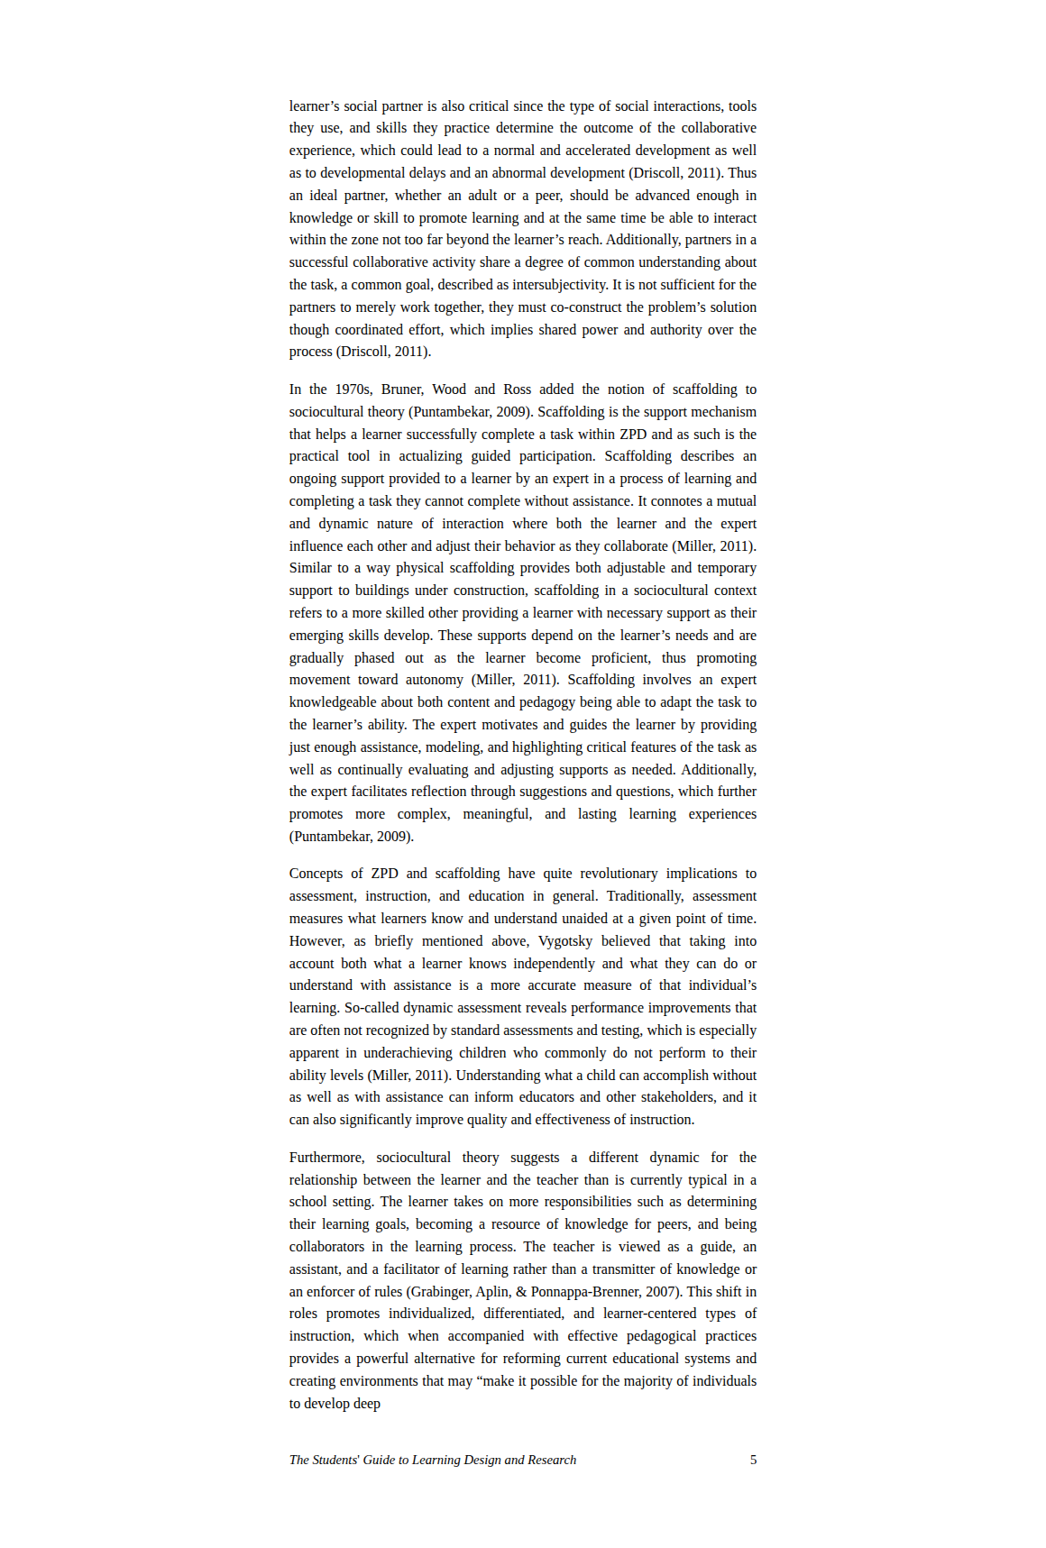learner’s social partner is also critical since the type of social interactions, tools they use, and skills they practice determine the outcome of the collaborative experience, which could lead to a normal and accelerated development as well as to developmental delays and an abnormal development (Driscoll, 2011). Thus an ideal partner, whether an adult or a peer, should be advanced enough in knowledge or skill to promote learning and at the same time be able to interact within the zone not too far beyond the learner’s reach. Additionally, partners in a successful collaborative activity share a degree of common understanding about the task, a common goal, described as intersubjectivity. It is not sufficient for the partners to merely work together, they must co-construct the problem’s solution though coordinated effort, which implies shared power and authority over the process (Driscoll, 2011).
In the 1970s, Bruner, Wood and Ross added the notion of scaffolding to sociocultural theory (Puntambekar, 2009). Scaffolding is the support mechanism that helps a learner successfully complete a task within ZPD and as such is the practical tool in actualizing guided participation. Scaffolding describes an ongoing support provided to a learner by an expert in a process of learning and completing a task they cannot complete without assistance. It connotes a mutual and dynamic nature of interaction where both the learner and the expert influence each other and adjust their behavior as they collaborate (Miller, 2011). Similar to a way physical scaffolding provides both adjustable and temporary support to buildings under construction, scaffolding in a sociocultural context refers to a more skilled other providing a learner with necessary support as their emerging skills develop. These supports depend on the learner’s needs and are gradually phased out as the learner become proficient, thus promoting movement toward autonomy (Miller, 2011). Scaffolding involves an expert knowledgeable about both content and pedagogy being able to adapt the task to the learner’s ability. The expert motivates and guides the learner by providing just enough assistance, modeling, and highlighting critical features of the task as well as continually evaluating and adjusting supports as needed. Additionally, the expert facilitates reflection through suggestions and questions, which further promotes more complex, meaningful, and lasting learning experiences (Puntambekar, 2009).
Concepts of ZPD and scaffolding have quite revolutionary implications to assessment, instruction, and education in general. Traditionally, assessment measures what learners know and understand unaided at a given point of time. However, as briefly mentioned above, Vygotsky believed that taking into account both what a learner knows independently and what they can do or understand with assistance is a more accurate measure of that individual’s learning. So-called dynamic assessment reveals performance improvements that are often not recognized by standard assessments and testing, which is especially apparent in underachieving children who commonly do not perform to their ability levels (Miller, 2011). Understanding what a child can accomplish without as well as with assistance can inform educators and other stakeholders, and it can also significantly improve quality and effectiveness of instruction.
Furthermore, sociocultural theory suggests a different dynamic for the relationship between the learner and the teacher than is currently typical in a school setting. The learner takes on more responsibilities such as determining their learning goals, becoming a resource of knowledge for peers, and being collaborators in the learning process. The teacher is viewed as a guide, an assistant, and a facilitator of learning rather than a transmitter of knowledge or an enforcer of rules (Grabinger, Aplin, & Ponnappa-Brenner, 2007). This shift in roles promotes individualized, differentiated, and learner-centered types of instruction, which when accompanied with effective pedagogical practices provides a powerful alternative for reforming current educational systems and creating environments that may “make it possible for the majority of individuals to develop deep
The Students' Guide to Learning Design and Research 5